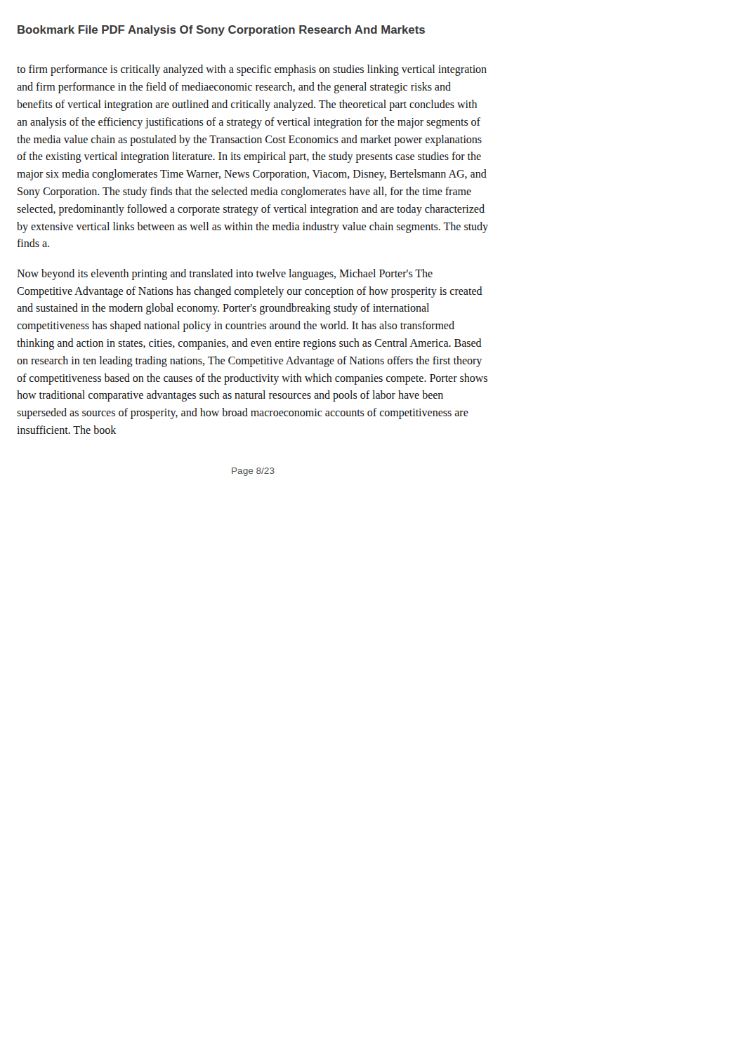Bookmark File PDF Analysis Of Sony Corporation Research And Markets
to firm performance is critically analyzed with a specific emphasis on studies linking vertical integration and firm performance in the field of mediaeconomic research, and the general strategic risks and benefits of vertical integration are outlined and critically analyzed. The theoretical part concludes with an analysis of the efficiency justifications of a strategy of vertical integration for the major segments of the media value chain as postulated by the Transaction Cost Economics and market power explanations of the existing vertical integration literature. In its empirical part, the study presents case studies for the major six media conglomerates Time Warner, News Corporation, Viacom, Disney, Bertelsmann AG, and Sony Corporation. The study finds that the selected media conglomerates have all, for the time frame selected, predominantly followed a corporate strategy of vertical integration and are today characterized by extensive vertical links between as well as within the media industry value chain segments. The study finds a.
Now beyond its eleventh printing and translated into twelve languages, Michael Porter's The Competitive Advantage of Nations has changed completely our conception of how prosperity is created and sustained in the modern global economy. Porter's groundbreaking study of international competitiveness has shaped national policy in countries around the world. It has also transformed thinking and action in states, cities, companies, and even entire regions such as Central America. Based on research in ten leading trading nations, The Competitive Advantage of Nations offers the first theory of competitiveness based on the causes of the productivity with which companies compete. Porter shows how traditional comparative advantages such as natural resources and pools of labor have been superseded as sources of prosperity, and how broad macroeconomic accounts of competitiveness are insufficient. The book
Page 8/23